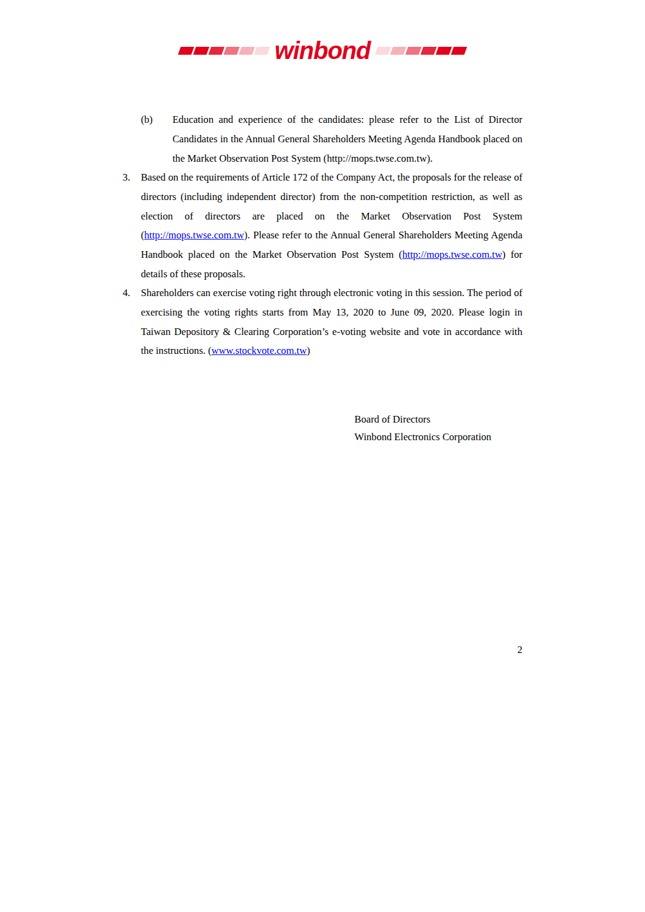winbond
(b) Education and experience of the candidates: please refer to the List of Director Candidates in the Annual General Shareholders Meeting Agenda Handbook placed on the Market Observation Post System (http://mops.twse.com.tw).
3. Based on the requirements of Article 172 of the Company Act, the proposals for the release of directors (including independent director) from the non-competition restriction, as well as election of directors are placed on the Market Observation Post System (http://mops.twse.com.tw). Please refer to the Annual General Shareholders Meeting Agenda Handbook placed on the Market Observation Post System (http://mops.twse.com.tw) for details of these proposals.
4. Shareholders can exercise voting right through electronic voting in this session. The period of exercising the voting rights starts from May 13, 2020 to June 09, 2020. Please login in Taiwan Depository & Clearing Corporation’s e-voting website and vote in accordance with the instructions. (www.stockvote.com.tw)
Board of Directors
Winbond Electronics Corporation
2